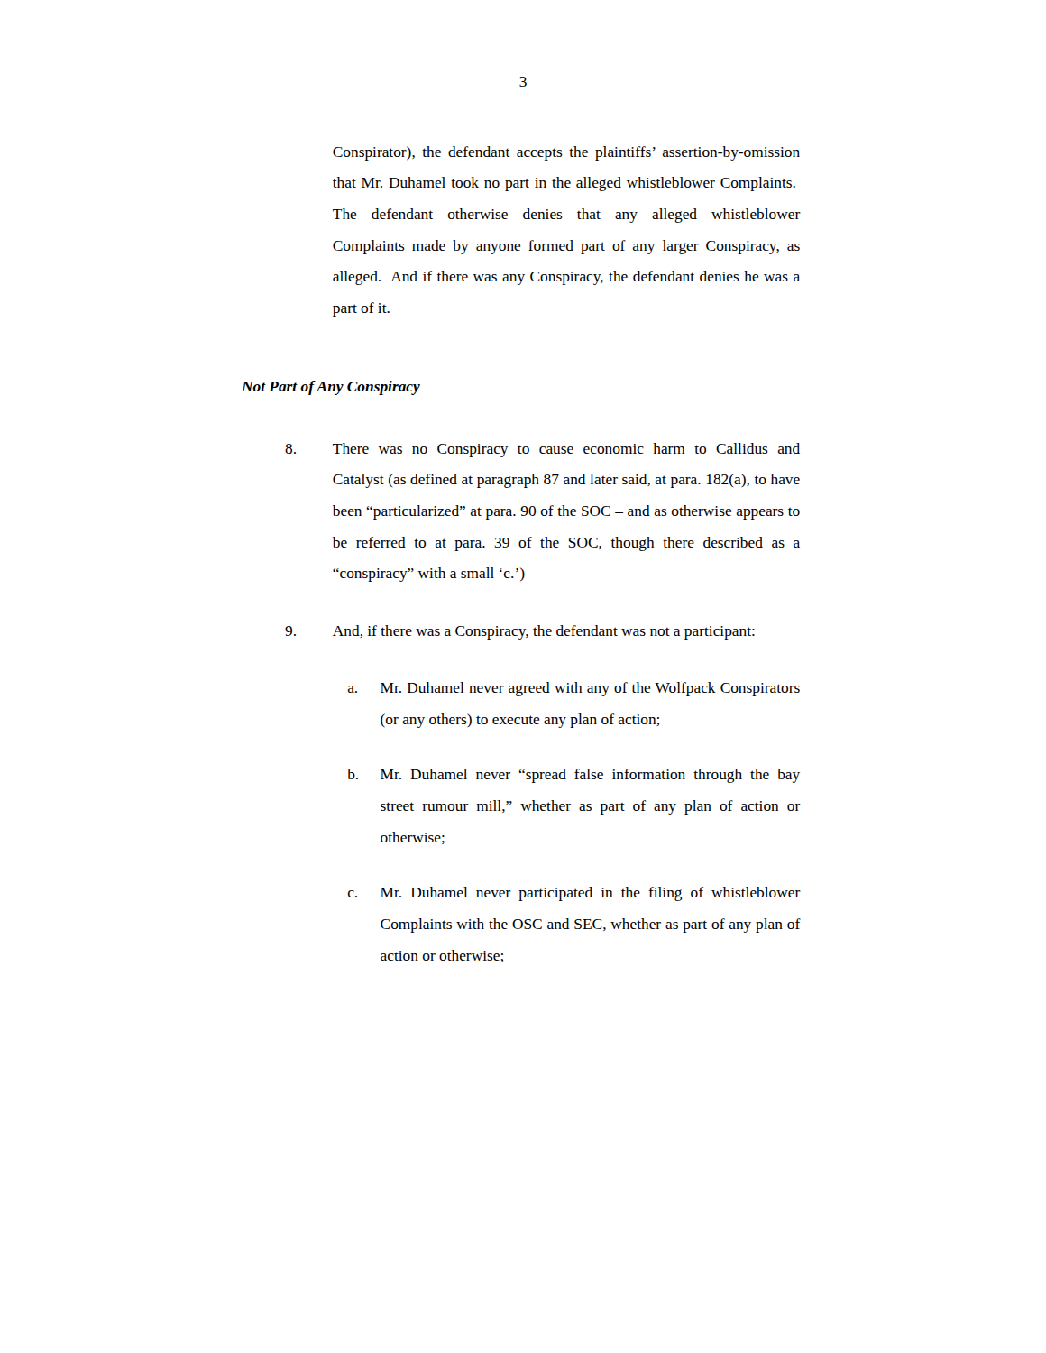3
Conspirator), the defendant accepts the plaintiffs’ assertion-by-omission that Mr. Duhamel took no part in the alleged whistleblower Complaints. The defendant otherwise denies that any alleged whistleblower Complaints made by anyone formed part of any larger Conspiracy, as alleged. And if there was any Conspiracy, the defendant denies he was a part of it.
Not Part of Any Conspiracy
8. There was no Conspiracy to cause economic harm to Callidus and Catalyst (as defined at paragraph 87 and later said, at para. 182(a), to have been “particularized” at para. 90 of the SOC – and as otherwise appears to be referred to at para. 39 of the SOC, though there described as a “conspiracy” with a small ‘c.’)
9. And, if there was a Conspiracy, the defendant was not a participant:
a. Mr. Duhamel never agreed with any of the Wolfpack Conspirators (or any others) to execute any plan of action;
b. Mr. Duhamel never “spread false information through the bay street rumour mill,” whether as part of any plan of action or otherwise;
c. Mr. Duhamel never participated in the filing of whistleblower Complaints with the OSC and SEC, whether as part of any plan of action or otherwise;